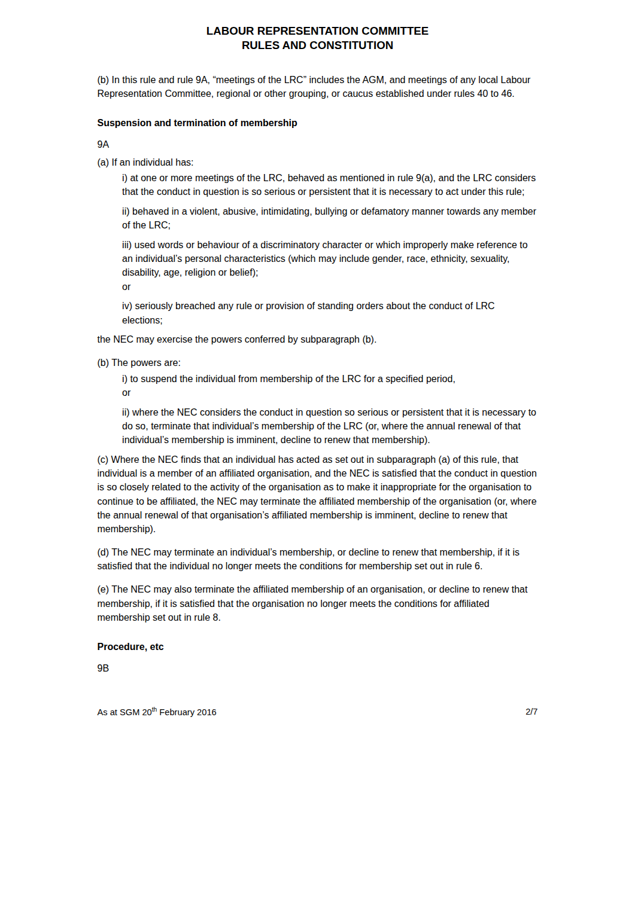LABOUR REPRESENTATION COMMITTEE
RULES AND CONSTITUTION
(b) In this rule and rule 9A, “meetings of the LRC” includes the AGM, and meetings of any local Labour Representation Committee, regional or other grouping, or caucus established under rules 40 to 46.
Suspension and termination of membership
9A
(a) If an individual has:
i) at one or more meetings of the LRC, behaved as mentioned in rule 9(a), and the LRC considers that the conduct in question is so serious or persistent that it is necessary to act under this rule;
ii) behaved in a violent, abusive, intimidating, bullying or defamatory manner towards any member of the LRC;
iii) used words or behaviour of a discriminatory character or which improperly make reference to an individual’s personal characteristics (which may include gender, race, ethnicity, sexuality, disability, age, religion or belief);
or
iv) seriously breached any rule or provision of standing orders about the conduct of LRC elections;
the NEC may exercise the powers conferred by subparagraph (b).
(b) The powers are:
i) to suspend the individual from membership of the LRC for a specified period,
or
ii) where the NEC considers the conduct in question so serious or persistent that it is necessary to do so, terminate that individual’s membership of the LRC (or, where the annual renewal of that individual’s membership is imminent, decline to renew that membership).
(c) Where the NEC finds that an individual has acted as set out in subparagraph (a) of this rule, that individual is a member of an affiliated organisation, and the NEC is satisfied that the conduct in question is so closely related to the activity of the organisation as to make it inappropriate for the organisation to continue to be affiliated, the NEC may terminate the affiliated membership of the organisation (or, where the annual renewal of that organisation’s affiliated membership is imminent, decline to renew that membership).
(d) The NEC may terminate an individual’s membership, or decline to renew that membership, if it is satisfied that the individual no longer meets the conditions for membership set out in rule 6.
(e) The NEC may also terminate the affiliated membership of an organisation, or decline to renew that membership, if it is satisfied that the organisation no longer meets the conditions for affiliated membership set out in rule 8.
Procedure, etc
9B
As at SGM 20th February 2016 2/7